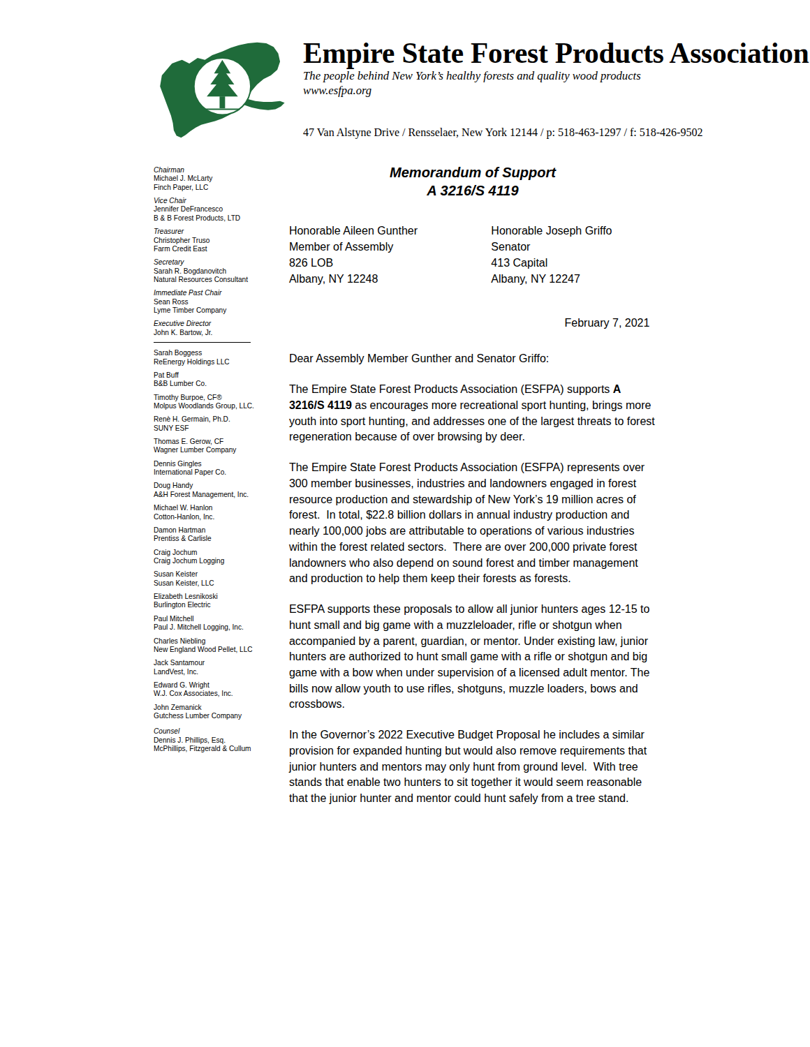Empire State Forest Products Association
The people behind New York’s healthy forests and quality wood products www.esfpa.org
47 Van Alstyne Drive / Rensselaer, New York 12144 / p: 518-463-1297 / f: 518-426-9502
Chairman Michael J. McLarty Finch Paper, LLC
Vice Chair Jennifer DeFrancesco B & B Forest Products, LTD
Treasurer Christopher Truso Farm Credit East
Secretary Sarah R. Bogdanovitch Natural Resources Consultant
Immediate Past Chair Sean Ross Lyme Timber Company
Executive Director John K. Bartow, Jr.
Sarah Boggess ReEnergy Holdings LLC
Pat Buff B&B Lumber Co.
Timothy Burpoe, CF® Molpus Woodlands Group, LLC.
Renè H. Germain, Ph.D. SUNY ESF
Thomas E. Gerow, CF Wagner Lumber Company
Dennis Gingles International Paper Co.
Doug Handy A&H Forest Management, Inc.
Michael W. Hanlon Cotton-Hanlon, Inc.
Damon Hartman Prentiss & Carlisle
Craig Jochum Craig Jochum Logging
Susan Keister Susan Keister, LLC
Elizabeth Lesnikoski Burlington Electric
Paul Mitchell Paul J. Mitchell Logging, Inc.
Charles Niebling New England Wood Pellet, LLC
Jack Santamour LandVest, Inc.
Edward G. Wright W.J. Cox Associates, Inc.
John Zemanick Gutchess Lumber Company
Counsel
Dennis J. Phillips, Esq. McPhillips, Fitzgerald & Cullum
Memorandum of Support
A 3216/S 4119
Honorable Aileen Gunther
Member of Assembly
826 LOB
Albany, NY 12248
Honorable Joseph Griffo
Senator
413 Capital
Albany, NY 12247
February 7, 2021
Dear Assembly Member Gunther and Senator Griffo:
The Empire State Forest Products Association (ESFPA) supports A 3216/S 4119 as encourages more recreational sport hunting, brings more youth into sport hunting, and addresses one of the largest threats to forest regeneration because of over browsing by deer.
The Empire State Forest Products Association (ESFPA) represents over 300 member businesses, industries and landowners engaged in forest resource production and stewardship of New York’s 19 million acres of forest. In total, $22.8 billion dollars in annual industry production and nearly 100,000 jobs are attributable to operations of various industries within the forest related sectors. There are over 200,000 private forest landowners who also depend on sound forest and timber management and production to help them keep their forests as forests.
ESFPA supports these proposals to allow all junior hunters ages 12-15 to hunt small and big game with a muzzleloader, rifle or shotgun when accompanied by a parent, guardian, or mentor. Under existing law, junior hunters are authorized to hunt small game with a rifle or shotgun and big game with a bow when under supervision of a licensed adult mentor. The bills now allow youth to use rifles, shotguns, muzzle loaders, bows and crossbows.
In the Governor’s 2022 Executive Budget Proposal he includes a similar provision for expanded hunting but would also remove requirements that junior hunters and mentors may only hunt from ground level. With tree stands that enable two hunters to sit together it would seem reasonable that the junior hunter and mentor could hunt safely from a tree stand.